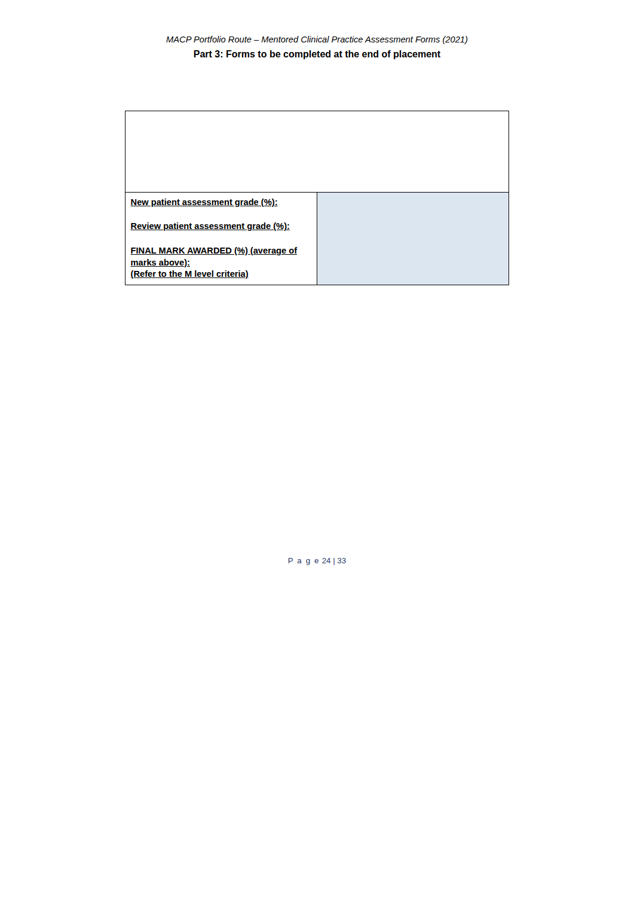MACP Portfolio Route – Mentored Clinical Practice Assessment Forms (2021)
Part 3: Forms to be completed at the end of placement
| New patient assessment grade (%): Review patient assessment grade (%): FINAL MARK AWARDED (%) (average of marks above): (Refer to the M level criteria) | |
P a g e 24 | 33